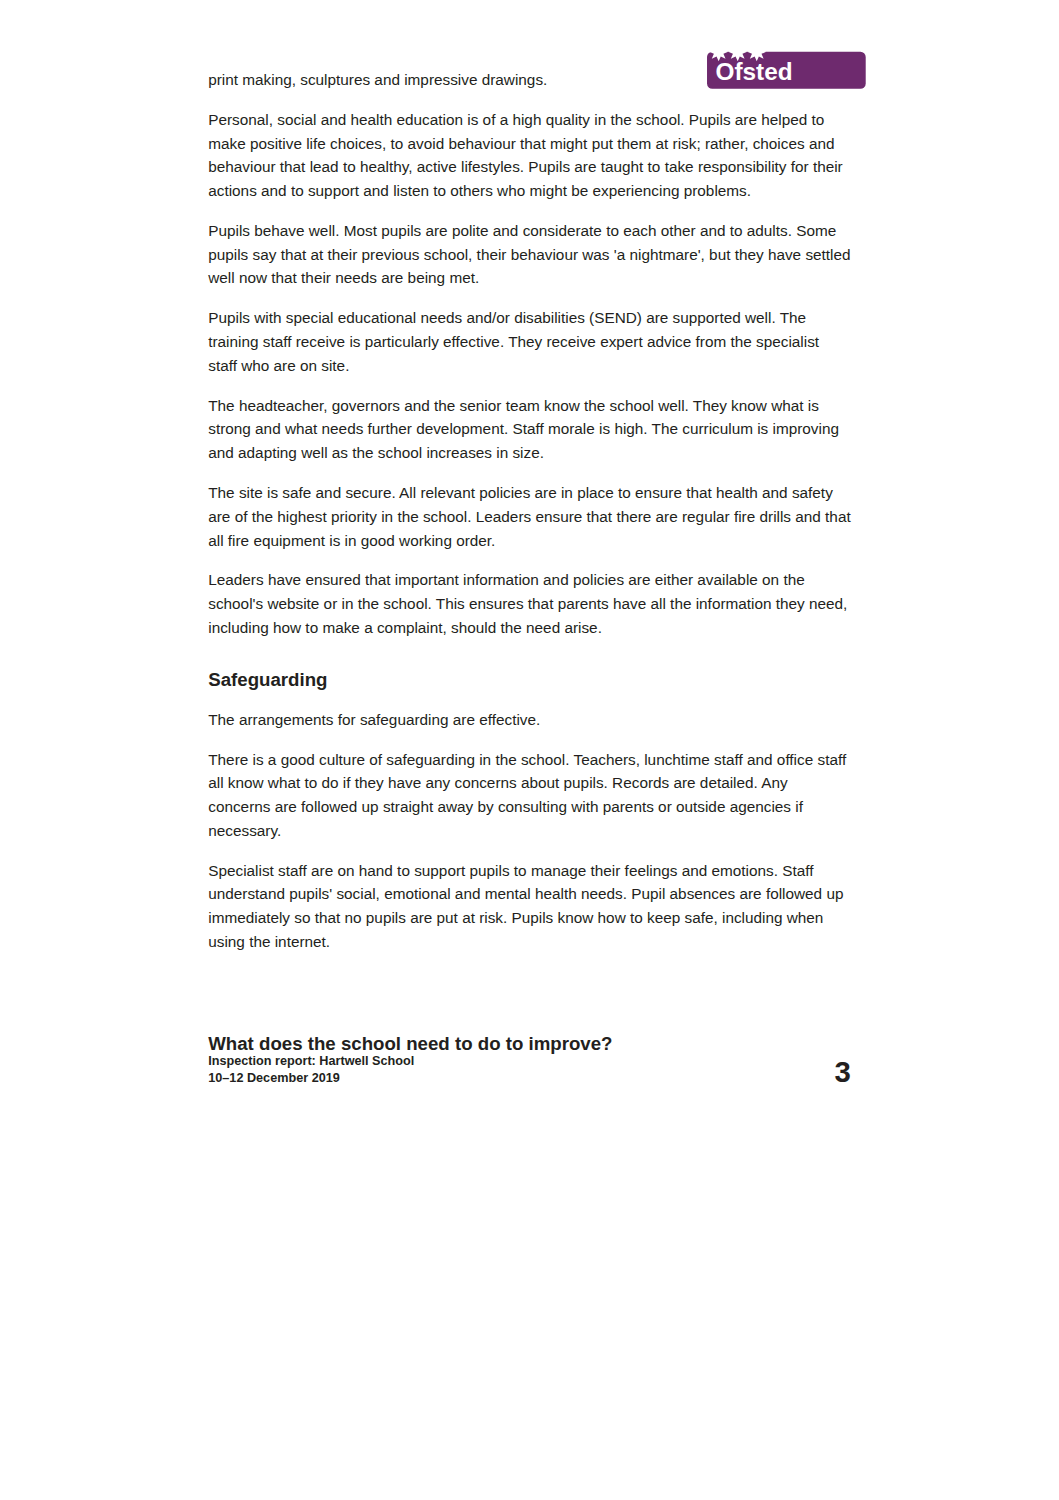Ofsted
print making, sculptures and impressive drawings.
Personal, social and health education is of a high quality in the school. Pupils are helped to make positive life choices, to avoid behaviour that might put them at risk; rather, choices and behaviour that lead to healthy, active lifestyles. Pupils are taught to take responsibility for their actions and to support and listen to others who might be experiencing problems.
Pupils behave well. Most pupils are polite and considerate to each other and to adults. Some pupils say that at their previous school, their behaviour was 'a nightmare', but they have settled well now that their needs are being met.
Pupils with special educational needs and/or disabilities (SEND) are supported well. The training staff receive is particularly effective. They receive expert advice from the specialist staff who are on site.
The headteacher, governors and the senior team know the school well. They know what is strong and what needs further development. Staff morale is high. The curriculum is improving and adapting well as the school increases in size.
The site is safe and secure. All relevant policies are in place to ensure that health and safety are of the highest priority in the school. Leaders ensure that there are regular fire drills and that all fire equipment is in good working order.
Leaders have ensured that important information and policies are either available on the school's website or in the school. This ensures that parents have all the information they need, including how to make a complaint, should the need arise.
Safeguarding
The arrangements for safeguarding are effective.
There is a good culture of safeguarding in the school. Teachers, lunchtime staff and office staff all know what to do if they have any concerns about pupils. Records are detailed. Any concerns are followed up straight away by consulting with parents or outside agencies if necessary.
Specialist staff are on hand to support pupils to manage their feelings and emotions. Staff understand pupils' social, emotional and mental health needs. Pupil absences are followed up immediately so that no pupils are put at risk. Pupils know how to keep safe, including when using the internet.
What does the school need to do to improve?
Inspection report: Hartwell School
10–12 December 2019
3